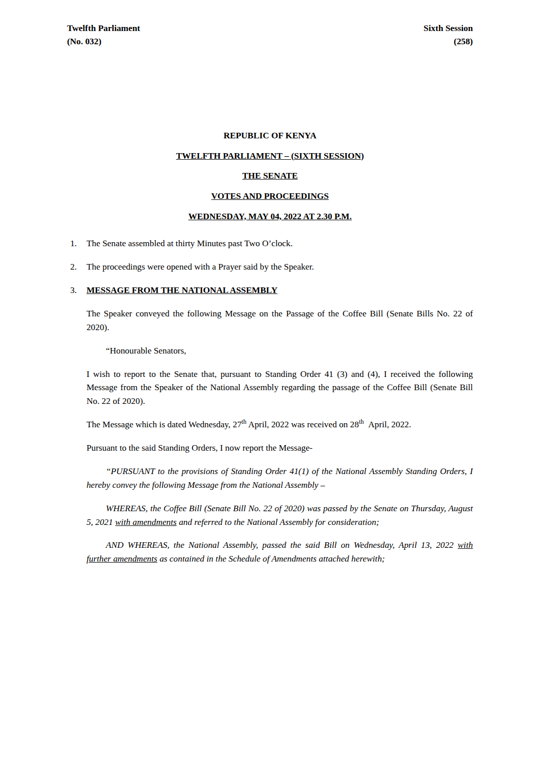Twelfth Parliament
(No. 032)
Sixth Session
(258)
REPUBLIC OF KENYA
TWELFTH PARLIAMENT – (SIXTH SESSION)
THE SENATE
VOTES AND PROCEEDINGS
WEDNESDAY, MAY 04, 2022 AT 2.30 P.M.
The Senate assembled at thirty Minutes past Two O’clock.
The proceedings were opened with a Prayer said by the Speaker.
MESSAGE FROM THE NATIONAL ASSEMBLY
The Speaker conveyed the following Message on the Passage of the Coffee Bill (Senate Bills No. 22 of 2020).
“Honourable Senators,
I wish to report to the Senate that, pursuant to Standing Order 41 (3) and (4), I received the following Message from the Speaker of the National Assembly regarding the passage of the Coffee Bill (Senate Bill No. 22 of 2020).
The Message which is dated Wednesday, 27th April, 2022 was received on 28th April, 2022.
Pursuant to the said Standing Orders, I now report the Message-
“PURSUANT to the provisions of Standing Order 41(1) of the National Assembly Standing Orders, I hereby convey the following Message from the National Assembly –
WHEREAS, the Coffee Bill (Senate Bill No. 22 of 2020) was passed by the Senate on Thursday, August 5, 2021 with amendments and referred to the National Assembly for consideration;
AND WHEREAS, the National Assembly, passed the said Bill on Wednesday, April 13, 2022 with further amendments as contained in the Schedule of Amendments attached herewith;